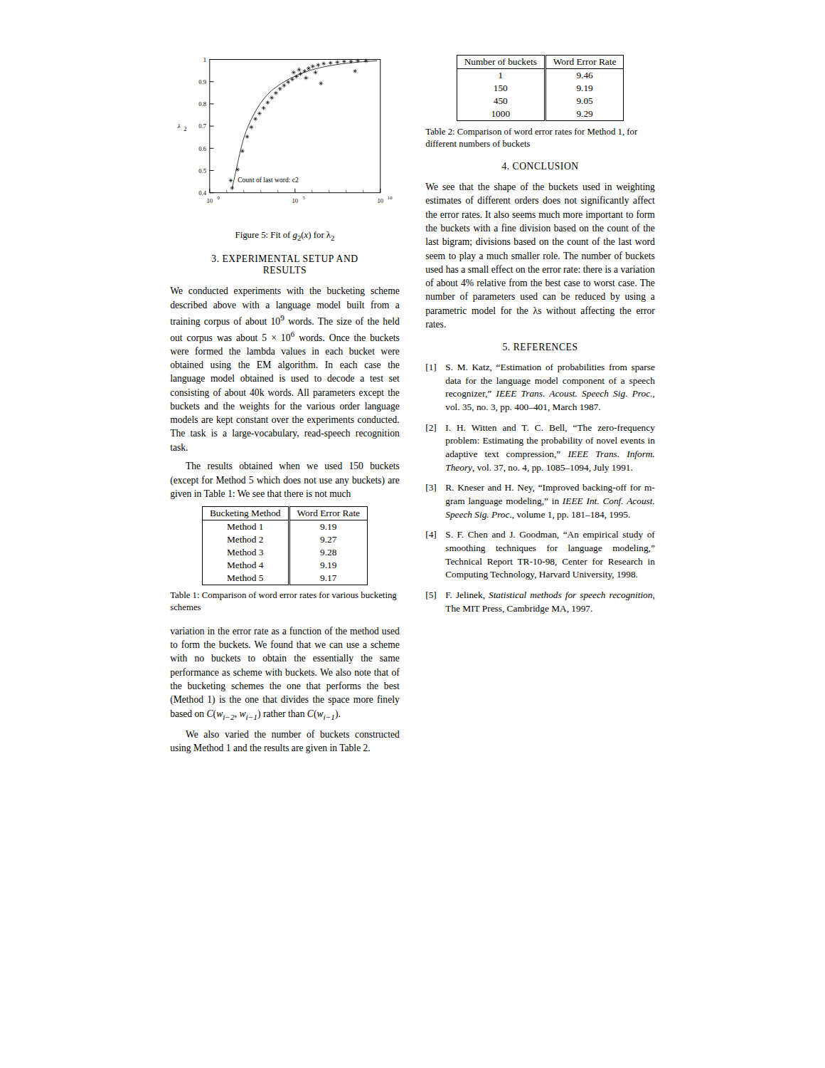1 0.9 0.8 0.7 0.6 0.5 0.4 λ 2 100 105 1010 Count of last word: c2
Figure 5: Fit of g2(x) for λ2
3. Experimental Setup and
Results
We conducted experiments with the bucketing scheme described above with a language model built from a training corpus of about 109 words. The size of the held out corpus was about 5 × 106 words. Once the buckets were formed the lambda values in each bucket were obtained using the EM algorithm. In each case the language model obtained is used to decode a test set consisting of about 40k words. All parameters except the buckets and the weights for the various order language models are kept constant over the experiments conducted. The task is a large-vocabulary, read-speech recognition task.
The results obtained when we used 150 buckets (except for Method 5 which does not use any buckets) are given in Table 1: We see that there is not much
| Bucketing Method | Word Error Rate |
| --- | --- |
| Method 1 | 9.19 |
| Method 2 | 9.27 |
| Method 3 | 9.28 |
| Method 4 | 9.19 |
| Method 5 | 9.17 |
Table 1: Comparison of word error rates for various bucketing schemes
variation in the error rate as a function of the method used to form the buckets. We found that we can use a scheme with no buckets to obtain the essentially the same performance as scheme with buckets. We also note that of the bucketing schemes the one that performs the best (Method 1) is the one that divides the space more finely based on C(wi−2, wi−1) rather than C(wi−1).
We also varied the number of buckets constructed using Method 1 and the results are given in Table 2.
| Number of buckets | Word Error Rate |
| --- | --- |
| 1 | 9.46 |
| 150 | 9.19 |
| 450 | 9.05 |
| 1000 | 9.29 |
Table 2: Comparison of word error rates for Method 1, for different numbers of buckets
4. Conclusion
We see that the shape of the buckets used in weighting estimates of different orders does not significantly affect the error rates. It also seems much more important to form the buckets with a fine division based on the count of the last bigram; divisions based on the count of the last word seem to play a much smaller role. The number of buckets used has a small effect on the error rate: there is a variation of about 4% relative from the best case to worst case. The number of parameters used can be reduced by using a parametric model for the λs without affecting the error rates.
5. References
S. M. Katz, “Estimation of probabilities from sparse data for the language model component of a speech recognizer,” IEEE Trans. Acoust. Speech Sig. Proc., vol. 35, no. 3, pp. 400–401, March 1987.
I. H. Witten and T. C. Bell, “The zero-frequency problem: Estimating the probability of novel events in adaptive text compression,” IEEE Trans. Inform. Theory, vol. 37, no. 4, pp. 1085–1094, July 1991.
R. Kneser and H. Ney, “Improved backing-off for m-gram language modeling,” in IEEE Int. Conf. Acoust. Speech Sig. Proc., volume 1, pp. 181–184, 1995.
S. F. Chen and J. Goodman, “An empirical study of smoothing techniques for language modeling,” Technical Report TR-10-98, Center for Research in Computing Technology, Harvard University, 1998.
F. Jelinek, Statistical methods for speech recognition, The MIT Press, Cambridge MA, 1997.